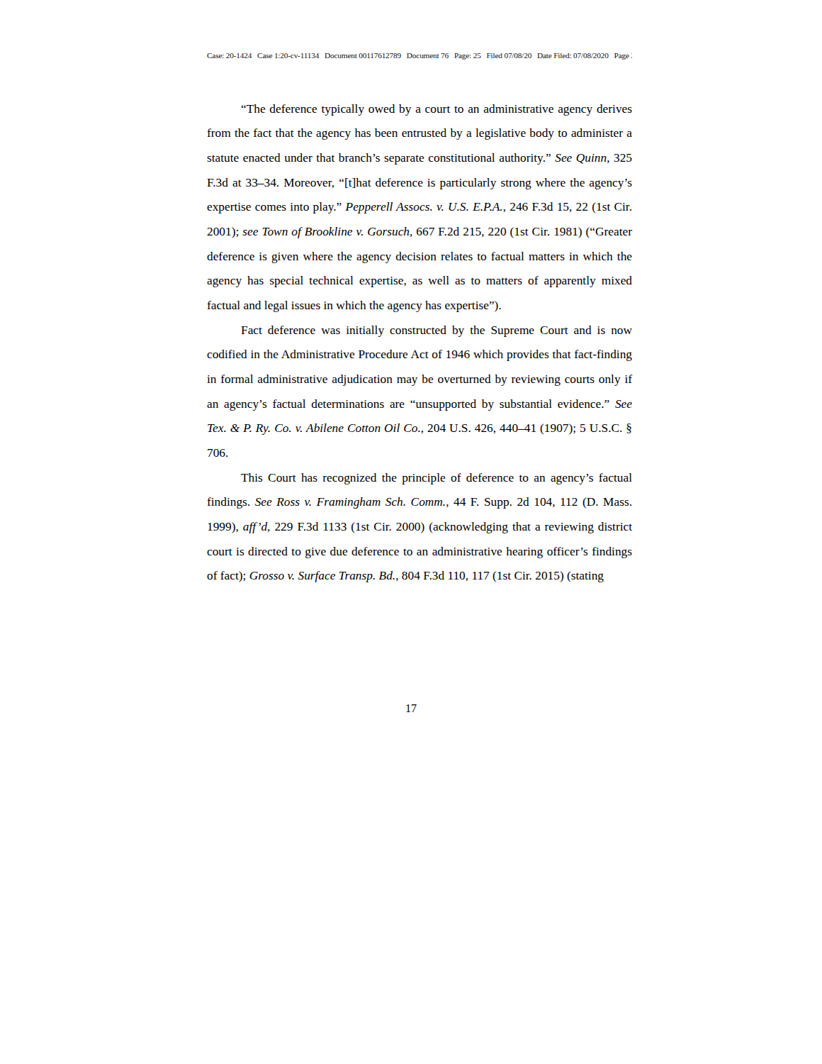Case: 20-1424 Case 1:20-cv-11134 Document 00117612789 Document 76 Page: 25 Filed 07/08/20 Date Filed: 07/08/2020 Page 25 of 35 Entry ID: 6353859624
“The deference typically owed by a court to an administrative agency derives from the fact that the agency has been entrusted by a legislative body to administer a statute enacted under that branch’s separate constitutional authority.” See Quinn, 325 F.3d at 33–34. Moreover, “[t]hat deference is particularly strong where the agency’s expertise comes into play.” Pepperell Assocs. v. U.S. E.P.A., 246 F.3d 15, 22 (1st Cir. 2001); see Town of Brookline v. Gorsuch, 667 F.2d 215, 220 (1st Cir. 1981) (“Greater deference is given where the agency decision relates to factual matters in which the agency has special technical expertise, as well as to matters of apparently mixed factual and legal issues in which the agency has expertise”).
Fact deference was initially constructed by the Supreme Court and is now codified in the Administrative Procedure Act of 1946 which provides that fact-finding in formal administrative adjudication may be overturned by reviewing courts only if an agency’s factual determinations are “unsupported by substantial evidence.” See Tex. & P. Ry. Co. v. Abilene Cotton Oil Co., 204 U.S. 426, 440–41 (1907); 5 U.S.C. § 706.
This Court has recognized the principle of deference to an agency’s factual findings. See Ross v. Framingham Sch. Comm., 44 F. Supp. 2d 104, 112 (D. Mass. 1999), aff’d, 229 F.3d 1133 (1st Cir. 2000) (acknowledging that a reviewing district court is directed to give due deference to an administrative hearing officer’s findings of fact); Grosso v. Surface Transp. Bd., 804 F.3d 110, 117 (1st Cir. 2015) (stating
17